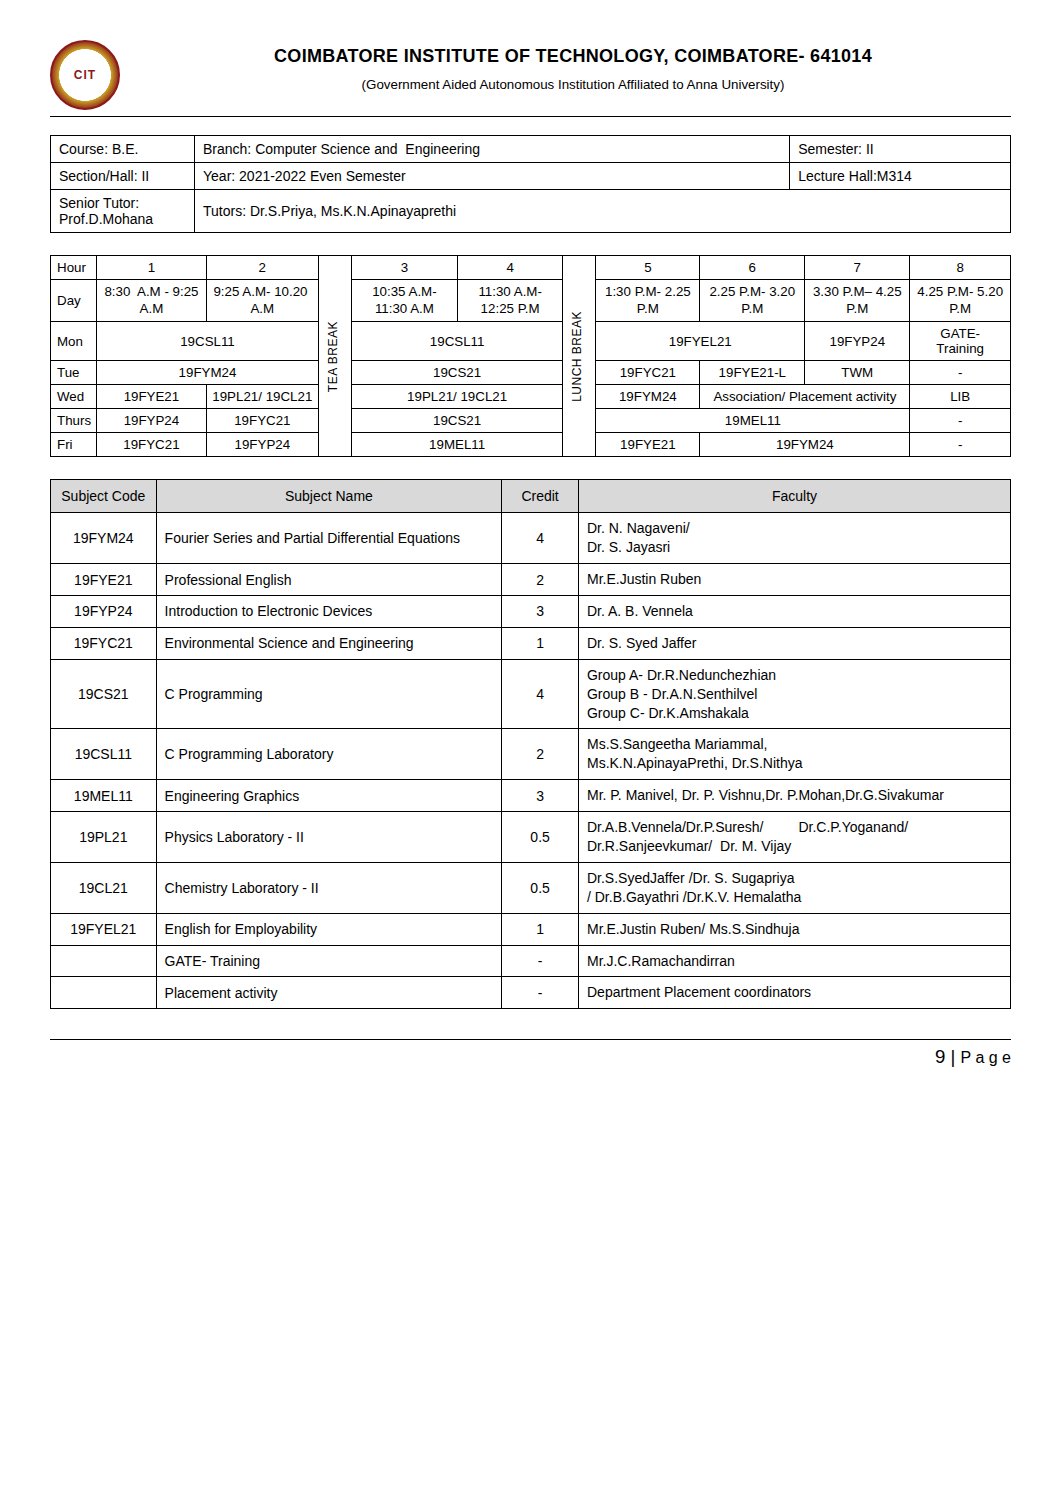COIMBATORE INSTITUTE OF TECHNOLOGY, COIMBATORE- 641014
(Government Aided Autonomous Institution Affiliated to Anna University)
| Course: B.E. | Branch: Computer Science and Engineering | Semester: II |
| Section/Hall: II | Year: 2021-2022 Even Semester | Lecture Hall:M314 |
| Senior Tutor: Prof.D.Mohana | Tutors: Dr.S.Priya, Ms.K.N.Apinayaprethi |
| Hour | 1 | 2 | TEA BREAK | 3 | 4 | LUNCH BREAK | 5 | 6 | 7 | 8 |
| Day | 8:30 A.M - 9:25 A.M | 9:25 A.M- 10.20 A.M | 10:35 A.M- 11:30 A.M | 11:30 A.M- 12:25 P.M | 1:30 P.M- 2.25 P.M | 2.25 P.M- 3.20 P.M | 3.30 P.M– 4.25 P.M | 4.25 P.M- 5.20 P.M |
| Mon | 19CSL11 | 19CSL11 | 19FYEL21 | 19FYP24 | GATE- Training |
| Tue | 19FYM24 | 19CS21 | 19FYC21 | 19FYE21-L | TWM | - |
| Wed | 19FYE21 | 19PL21/ 19CL21 | 19PL21/ 19CL21 | 19FYM24 | Association/ Placement activity | LIB |
| Thurs | 19FYP24 | 19FYC21 | 19CS21 | 19MEL11 | - |
| Fri | 19FYC21 | 19FYP24 | 19MEL11 | 19FYE21 | 19FYM24 | - |
| Subject Code | Subject Name | Credit | Faculty |
| --- | --- | --- | --- |
| 19FYM24 | Fourier Series and Partial Differential Equations | 4 | Dr. N. Nagaveni/ Dr. S. Jayasri |
| 19FYE21 | Professional English | 2 | Mr.E.Justin Ruben |
| 19FYP24 | Introduction to Electronic Devices | 3 | Dr. A. B. Vennela |
| 19FYC21 | Environmental Science and Engineering | 1 | Dr. S. Syed Jaffer |
| 19CS21 | C Programming | 4 | Group A- Dr.R.Nedunchezhian Group B - Dr.A.N.Senthilvel Group C- Dr.K.Amshakala |
| 19CSL11 | C Programming Laboratory | 2 | Ms.S.Sangeetha Mariammal, Ms.K.N.ApinayaPrethi, Dr.S.Nithya |
| 19MEL11 | Engineering Graphics | 3 | Mr. P. Manivel, Dr. P. Vishnu,Dr. P.Mohan,Dr.G.Sivakumar |
| 19PL21 | Physics Laboratory - II | 0.5 | Dr.A.B.Vennela/Dr.P.Suresh/ Dr.C.P.Yoganand/ Dr.R.Sanjeevkumar/ Dr. M. Vijay |
| 19CL21 | Chemistry Laboratory - II | 0.5 | Dr.S.SyedJaffer /Dr. S. Sugapriya / Dr.B.Gayathri /Dr.K.V. Hemalatha |
| 19FYEL21 | English for Employability | 1 | Mr.E.Justin Ruben/ Ms.S.Sindhuja |
| | GATE- Training | - | Mr.J.C.Ramachandirran |
| | Placement activity | - | Department Placement coordinators |
9 | P a g e